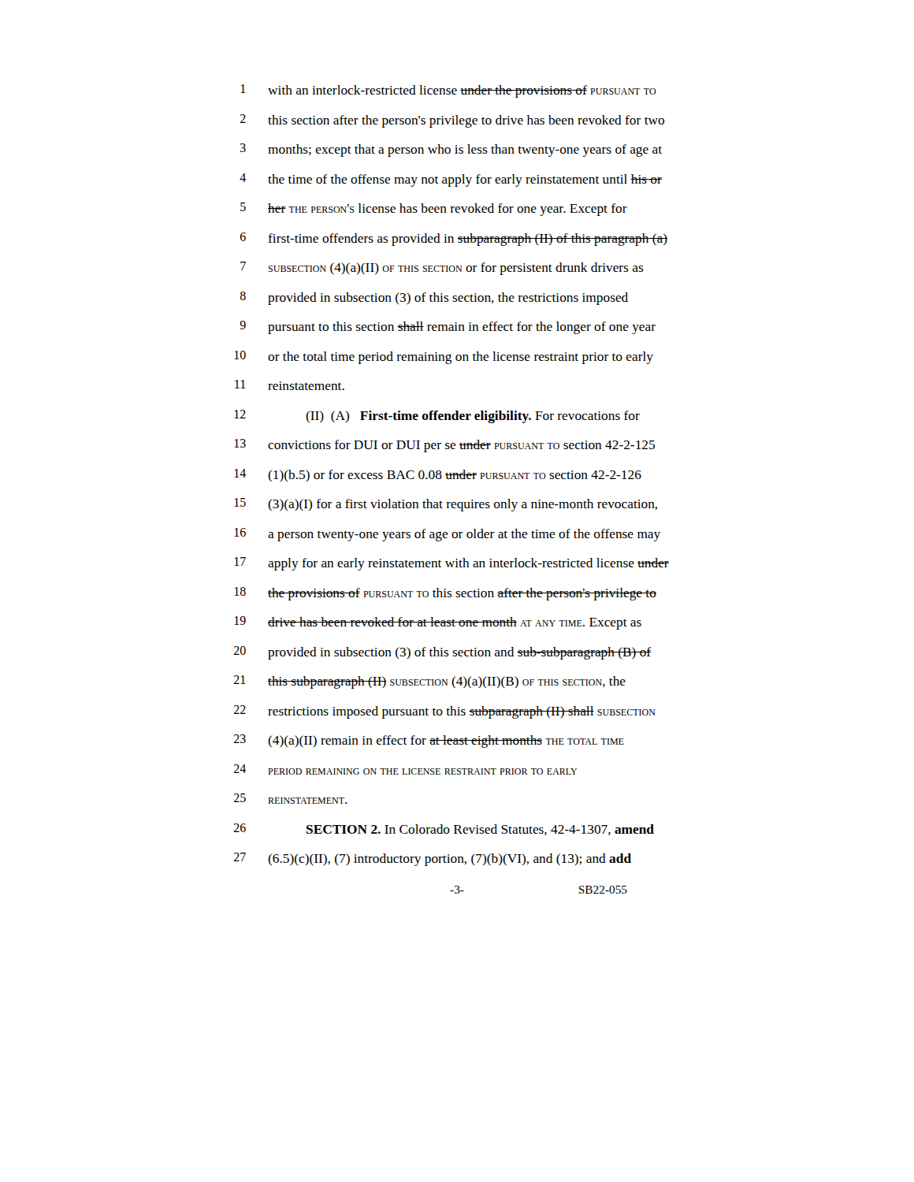| 1 | with an interlock-restricted license under the provisions of pursuant to |
| 2 | this section after the person's privilege to drive has been revoked for two |
| 3 | months; except that a person who is less than twenty-one years of age at |
| 4 | the time of the offense may not apply for early reinstatement until his or |
| 5 | her the person's license has been revoked for one year. Except for |
| 6 | first-time offenders as provided in subparagraph (II) of this paragraph (a) |
| 7 | subsection (4)(a)(II) of this section or for persistent drunk drivers as |
| 8 | provided in subsection (3) of this section, the restrictions imposed |
| 9 | pursuant to this section shall remain in effect for the longer of one year |
| 10 | or the total time period remaining on the license restraint prior to early |
| 11 | reinstatement. |
| 12 | (II) (A) First-time offender eligibility. For revocations for |
| 13 | convictions for DUI or DUI per se under pursuant to section 42-2-125 |
| 14 | (1)(b.5) or for excess BAC 0.08 under pursuant to section 42-2-126 |
| 15 | (3)(a)(I) for a first violation that requires only a nine-month revocation, |
| 16 | a person twenty-one years of age or older at the time of the offense may |
| 17 | apply for an early reinstatement with an interlock-restricted license under |
| 18 | the provisions of pursuant to this section after the person's privilege to |
| 19 | drive has been revoked for at least one month at any time . Except as |
| 20 | provided in subsection (3) of this section and sub-subparagraph (B) of |
| 21 | this subparagraph (II) subsection (4)(a)(II)(B) of this section , the |
| 22 | restrictions imposed pursuant to this subparagraph (II) shall subsection |
| 23 | (4)(a)(II) remain in effect for at least eight months the total time |
| 24 | period remaining on the license restraint prior to early |
| 25 | reinstatement . |
| 26 | SECTION 2. In Colorado Revised Statutes, 42-4-1307, amend |
| 27 | (6.5)(c)(II), (7) introductory portion, (7)(b)(VI), and (13); and add |
-3- SB22-055